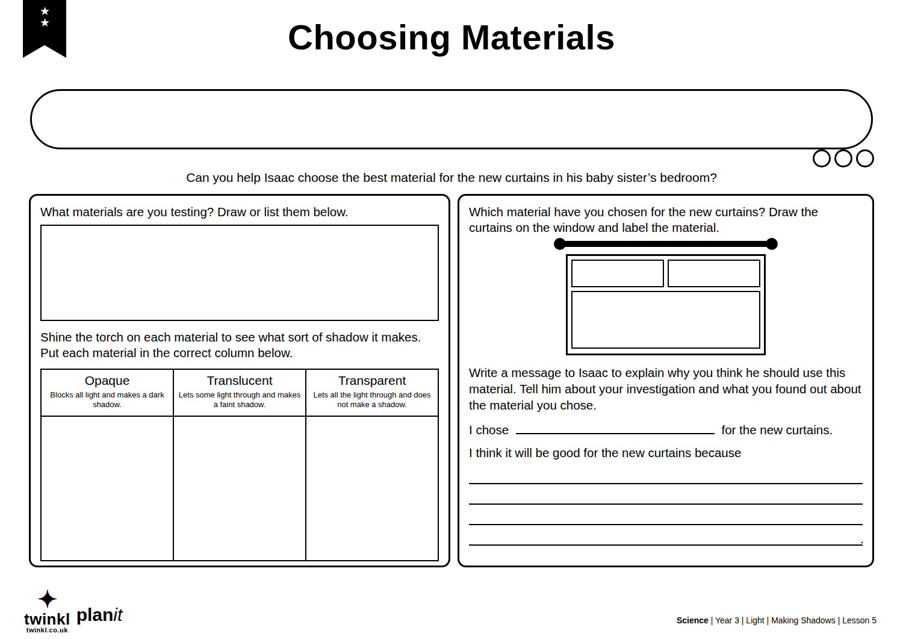★ ★
Choosing Materials
Can you help Isaac choose the best material for the new curtains in his baby sister’s bedroom?
What materials are you testing? Draw or list them below.
Shine the torch on each material to see what sort of shadow it makes.
Put each material in the correct column below.
| Opaque Blocks all light and makes a dark shadow. | Translucent Lets some light through and makes a faint shadow. | Transparent Lets all the light through and does not make a shadow. |
| --- | --- | --- |
Which material have you chosen for the new curtains? Draw the curtains on the window and label the material.
Write a message to Isaac to explain why you think he should use this material. Tell him about your investigation and what you found out about the material you chose.
I chose for the new curtains.
I think it will be good for the new curtains because
✦ twinkl twinkl.co.uk
planit
Science | Year 3 | Light | Making Shadows | Lesson 5